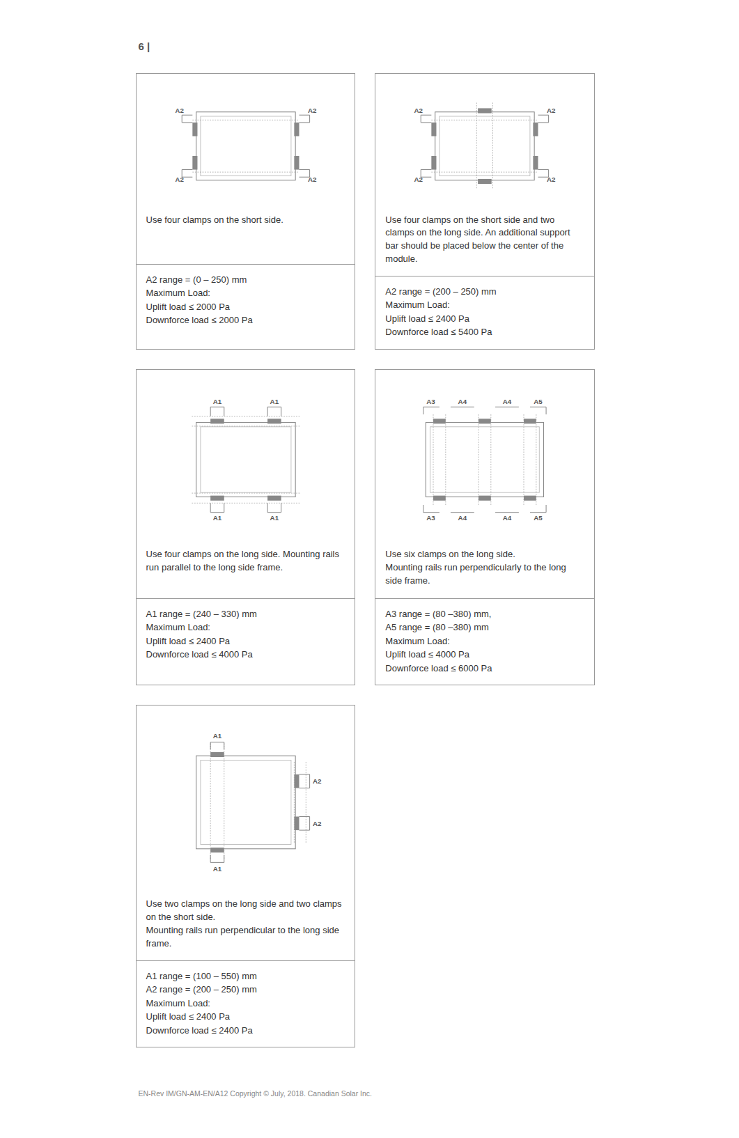6 |
A2 A2 A2 A2
Use four clamps on the short side.
A2 range = (0 – 250) mm
Maximum Load:
Uplift load ≤ 2000 Pa
Downforce load ≤ 2000 Pa
A2 A2 A2 A2
Use four clamps on the short side and two clamps on the long side. An additional support bar should be placed below the center of the module.
A2 range = (200 – 250) mm
Maximum Load:
Uplift load ≤ 2400 Pa
Downforce load ≤ 5400 Pa
A1 A1 A1 A1
Use four clamps on the long side. Mounting rails run parallel to the long side frame.
A1 range = (240 – 330) mm
Maximum Load:
Uplift load ≤ 2400 Pa
Downforce load ≤ 4000 Pa
A3 A4 A4 A5 A3 A4 A4 A5
Use six clamps on the long side.
Mounting rails run perpendicularly to the long side frame.
A3 range = (80 –380) mm,
A5 range = (80 –380) mm
Maximum Load:
Uplift load ≤ 4000 Pa
Downforce load ≤ 6000 Pa
A1 A1 A2 A2
Use two clamps on the long side and two clamps on the short side.
Mounting rails run perpendicular to the long side frame.
A1 range = (100 – 550) mm
A2 range = (200 – 250) mm
Maximum Load:
Uplift load ≤ 2400 Pa
Downforce load ≤ 2400 Pa
EN-Rev IM/GN-AM-EN/A12 Copyright © July, 2018. Canadian Solar Inc.